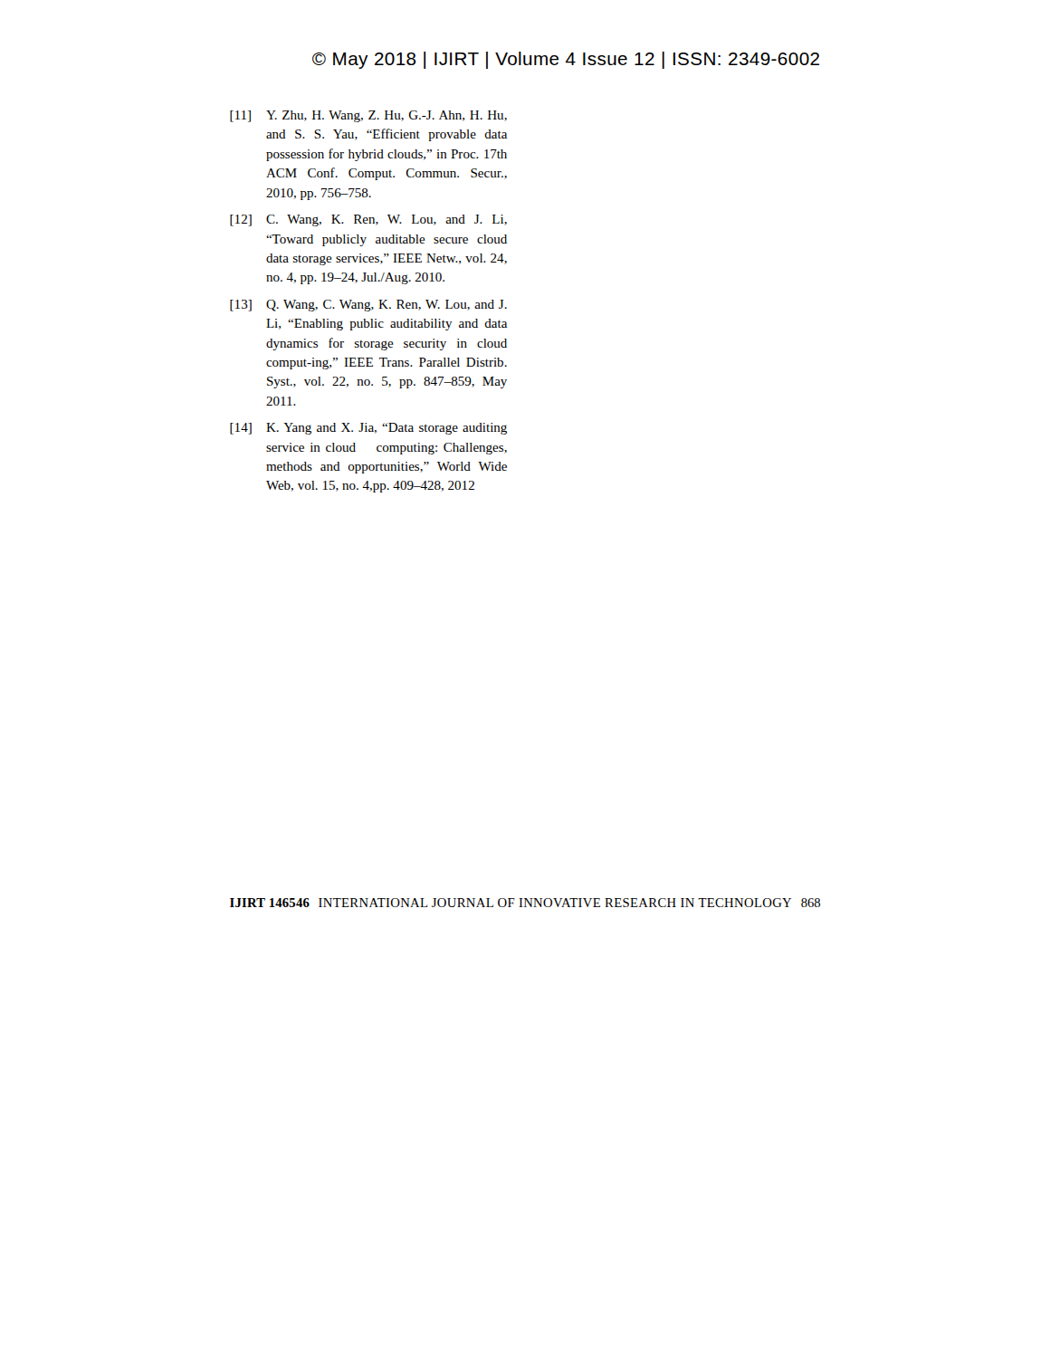© May 2018 | IJIRT | Volume 4 Issue 12 | ISSN: 2349-6002
[11] Y. Zhu, H. Wang, Z. Hu, G.-J. Ahn, H. Hu, and S. S. Yau, “Efficient provable data possession for hybrid clouds,” in Proc. 17th ACM Conf. Comput. Commun. Secur., 2010, pp. 756–758.
[12] C. Wang, K. Ren, W. Lou, and J. Li, “Toward publicly auditable secure cloud data storage services,” IEEE Netw., vol. 24, no. 4, pp. 19–24, Jul./Aug. 2010.
[13] Q. Wang, C. Wang, K. Ren, W. Lou, and J. Li, “Enabling public auditability and data dynamics for storage security in cloud comput-ing,” IEEE Trans. Parallel Distrib. Syst., vol. 22, no. 5, pp. 847–859, May 2011.
[14] K. Yang and X. Jia, “Data storage auditing service in cloud computing: Challenges, methods and opportunities,” World Wide Web, vol. 15, no. 4,pp. 409–428, 2012
IJIRT 146546 INTERNATIONAL JOURNAL OF INNOVATIVE RESEARCH IN TECHNOLOGY 868